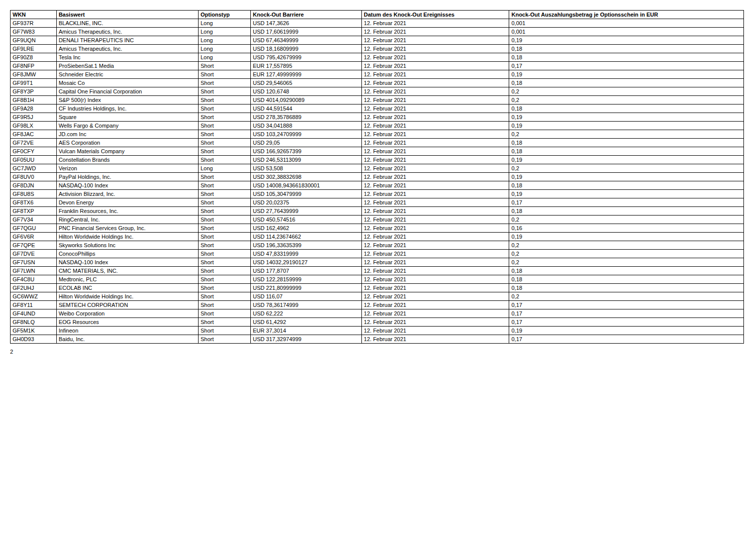| WKN | Basiswert | Optionstyp | Knock-Out Barriere | Datum des Knock-Out Ereignisses | Knock-Out Auszahlungsbetrag je Optionsschein in EUR |
| --- | --- | --- | --- | --- | --- |
| GF937R | BLACKLINE, INC. | Long | USD 147,3626 | 12. Februar 2021 | 0,001 |
| GF7W83 | Amicus Therapeutics, Inc. | Long | USD 17,60619999 | 12. Februar 2021 | 0,001 |
| GF9UQN | DENALI THERAPEUTICS INC | Long | USD 67,46349999 | 12. Februar 2021 | 0,19 |
| GF9LRE | Amicus Therapeutics, Inc. | Long | USD 18,16809999 | 12. Februar 2021 | 0,18 |
| GF90Z8 | Tesla Inc | Long | USD 795,42679999 | 12. Februar 2021 | 0,18 |
| GF8NFP | ProSiebenSat.1 Media | Short | EUR 17,557895 | 12. Februar 2021 | 0,17 |
| GF8JMW | Schneider Electric | Short | EUR 127,49999999 | 12. Februar 2021 | 0,19 |
| GF99T1 | Mosaic Co | Short | USD 29,546065 | 12. Februar 2021 | 0,18 |
| GF8Y3P | Capital One Financial Corporation | Short | USD 120,6748 | 12. Februar 2021 | 0,2 |
| GF8B1H | S&P 500(r) Index | Short | USD 4014,09290089 | 12. Februar 2021 | 0,2 |
| GF9A28 | CF Industries Holdings, Inc. | Short | USD 44,591544 | 12. Februar 2021 | 0,18 |
| GF9R5J | Square | Short | USD 278,35786889 | 12. Februar 2021 | 0,19 |
| GF98LX | Wells Fargo & Company | Short | USD 34,041888 | 12. Februar 2021 | 0,19 |
| GF8JAC | JD.com Inc | Short | USD 103,24709999 | 12. Februar 2021 | 0,2 |
| GF72VE | AES Corporation | Short | USD 29,05 | 12. Februar 2021 | 0,18 |
| GF0CFY | Vulcan Materials Company | Short | USD 166,92657399 | 12. Februar 2021 | 0,18 |
| GF05UU | Constellation Brands | Short | USD 246,53113099 | 12. Februar 2021 | 0,19 |
| GC7JWD | Verizon | Long | USD 53,508 | 12. Februar 2021 | 0,2 |
| GF8UV0 | PayPal Holdings, Inc. | Short | USD 302,38832698 | 12. Februar 2021 | 0,19 |
| GF8DJN | NASDAQ-100 Index | Short | USD 14008,943661830001 | 12. Februar 2021 | 0,18 |
| GF8U8S | Activision Blizzard, Inc. | Short | USD 105,30479999 | 12. Februar 2021 | 0,19 |
| GF8TX6 | Devon Energy | Short | USD 20,02375 | 12. Februar 2021 | 0,17 |
| GF8TXP | Franklin Resources, Inc. | Short | USD 27,76439999 | 12. Februar 2021 | 0,18 |
| GF7V34 | RingCentral, Inc. | Short | USD 450,574516 | 12. Februar 2021 | 0,2 |
| GF7QGU | PNC Financial Services Group, Inc. | Short | USD 162,4962 | 12. Februar 2021 | 0,16 |
| GF6V6R | Hilton Worldwide Holdings Inc. | Short | USD 114,23674662 | 12. Februar 2021 | 0,19 |
| GF7QPE | Skyworks Solutions Inc | Short | USD 196,33635399 | 12. Februar 2021 | 0,2 |
| GF7DVE | ConocoPhillips | Short | USD 47,83319999 | 12. Februar 2021 | 0,2 |
| GF7USN | NASDAQ-100 Index | Short | USD 14032,29190127 | 12. Februar 2021 | 0,2 |
| GF7LWN | CMC MATERIALS, INC. | Short | USD 177,8707 | 12. Februar 2021 | 0,18 |
| GF4C8U | Medtronic, PLC | Short | USD 122,28159999 | 12. Februar 2021 | 0,18 |
| GF2UHJ | ECOLAB INC | Short | USD 221,80999999 | 12. Februar 2021 | 0,18 |
| GC6WWZ | Hilton Worldwide Holdings Inc. | Short | USD 116,07 | 12. Februar 2021 | 0,2 |
| GF8Y11 | SEMTECH CORPORATION | Short | USD 78,36174999 | 12. Februar 2021 | 0,17 |
| GF4UND | Weibo Corporation | Short | USD 62,222 | 12. Februar 2021 | 0,17 |
| GF8NLQ | EOG Resources | Short | USD 61,4292 | 12. Februar 2021 | 0,17 |
| GF5M1K | Infineon | Short | EUR 37,3014 | 12. Februar 2021 | 0,19 |
| GH0D93 | Baidu, Inc. | Short | USD 317,32974999 | 12. Februar 2021 | 0,17 |
2